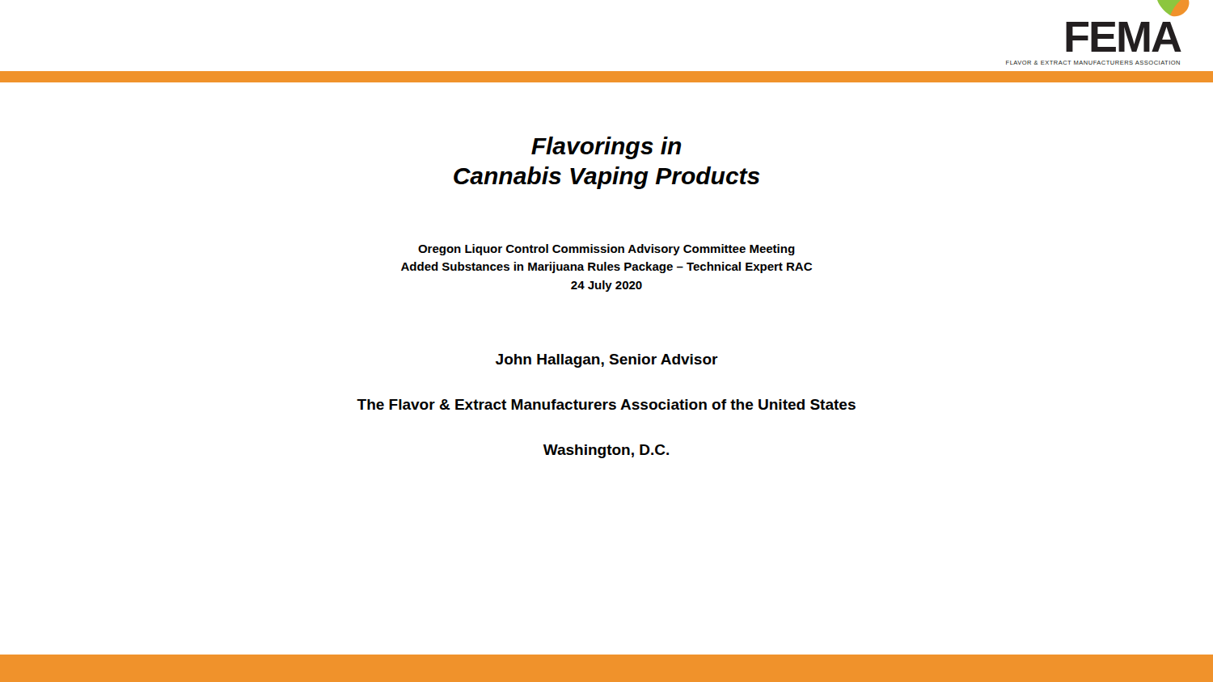FEMA
FLAVOR & EXTRACT MANUFACTURERS ASSOCIATION
Flavorings in
Cannabis Vaping Products
Oregon Liquor Control Commission Advisory Committee Meeting
Added Substances in Marijuana Rules Package – Technical Expert RAC
24 July 2020
John Hallagan, Senior Advisor
The Flavor & Extract Manufacturers Association of the United States
Washington, D.C.